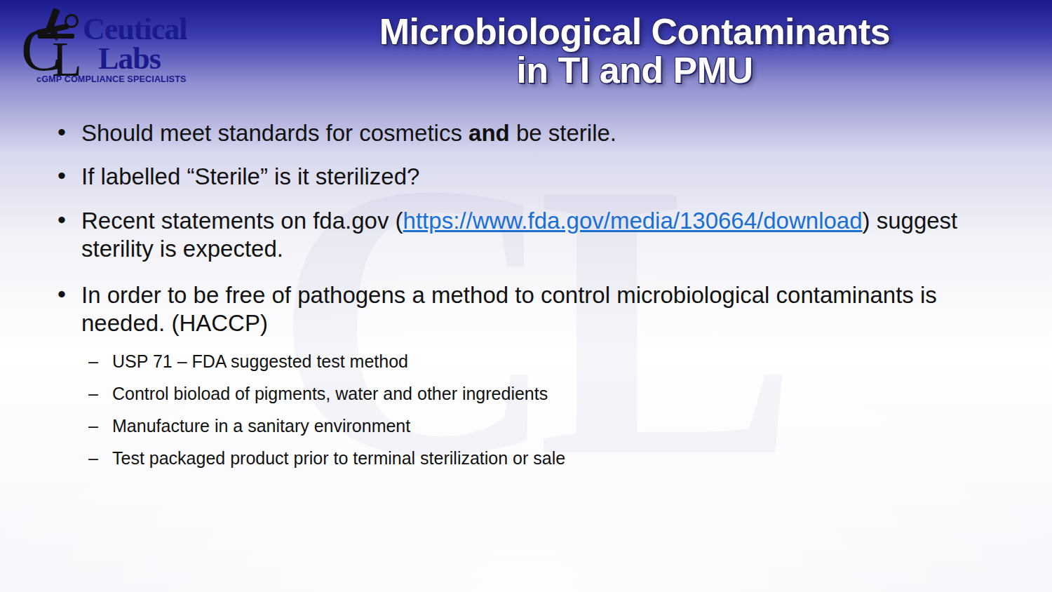CL
C
L
Ceutical
Labs
cGMP COMPLIANCE SPECIALISTS
Microbiological Contaminants
in TI and PMU
Should meet standards for cosmetics and be sterile.
If labelled “Sterile” is it sterilized?
Recent statements on fda.gov (https://www.fda.gov/media/130664/download) suggest sterility is expected.
In order to be free of pathogens a method to control microbiological contaminants is needed. (HACCP)
USP 71 – FDA suggested test method
Control bioload of pigments, water and other ingredients
Manufacture in a sanitary environment
Test packaged product prior to terminal sterilization or sale